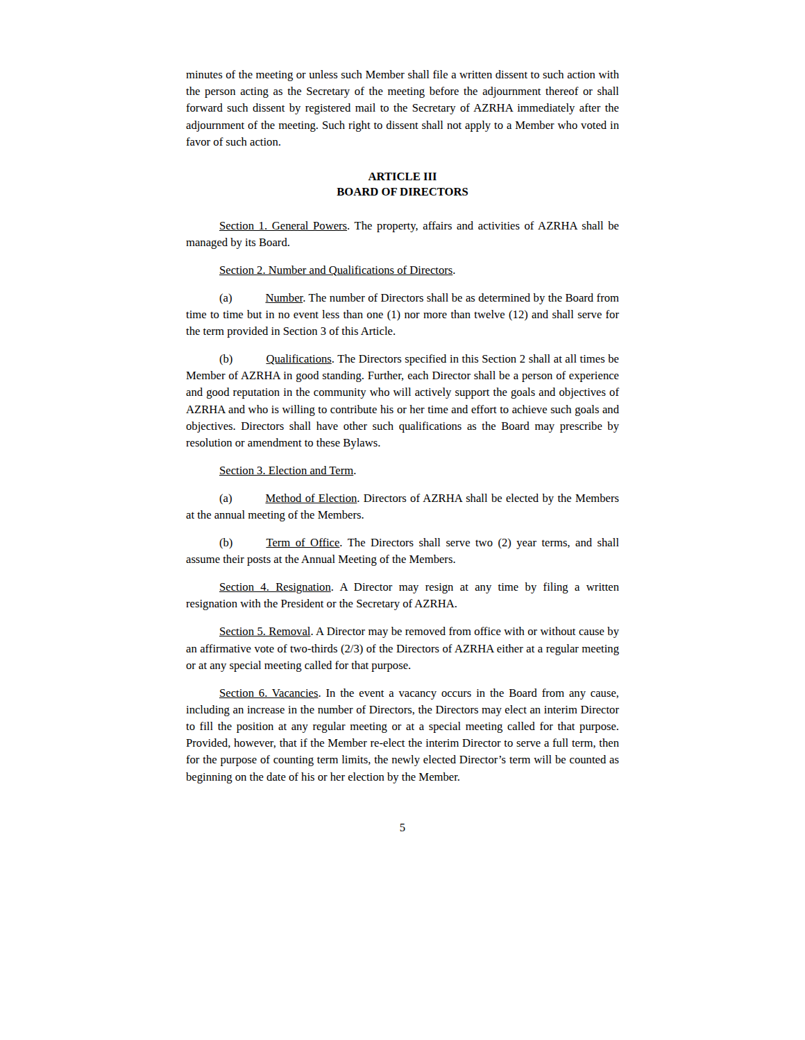minutes of the meeting or unless such Member shall file a written dissent to such action with the person acting as the Secretary of the meeting before the adjournment thereof or shall forward such dissent by registered mail to the Secretary of AZRHA immediately after the adjournment of the meeting. Such right to dissent shall not apply to a Member who voted in favor of such action.
ARTICLE III BOARD OF DIRECTORS
Section 1. General Powers. The property, affairs and activities of AZRHA shall be managed by its Board.
Section 2. Number and Qualifications of Directors.
(a) Number. The number of Directors shall be as determined by the Board from time to time but in no event less than one (1) nor more than twelve (12) and shall serve for the term provided in Section 3 of this Article.
(b) Qualifications. The Directors specified in this Section 2 shall at all times be Member of AZRHA in good standing. Further, each Director shall be a person of experience and good reputation in the community who will actively support the goals and objectives of AZRHA and who is willing to contribute his or her time and effort to achieve such goals and objectives. Directors shall have other such qualifications as the Board may prescribe by resolution or amendment to these Bylaws.
Section 3. Election and Term.
(a) Method of Election. Directors of AZRHA shall be elected by the Members at the annual meeting of the Members.
(b) Term of Office. The Directors shall serve two (2) year terms, and shall assume their posts at the Annual Meeting of the Members.
Section 4. Resignation. A Director may resign at any time by filing a written resignation with the President or the Secretary of AZRHA.
Section 5. Removal. A Director may be removed from office with or without cause by an affirmative vote of two-thirds (2/3) of the Directors of AZRHA either at a regular meeting or at any special meeting called for that purpose.
Section 6. Vacancies. In the event a vacancy occurs in the Board from any cause, including an increase in the number of Directors, the Directors may elect an interim Director to fill the position at any regular meeting or at a special meeting called for that purpose. Provided, however, that if the Member re-elect the interim Director to serve a full term, then for the purpose of counting term limits, the newly elected Director’s term will be counted as beginning on the date of his or her election by the Member.
5